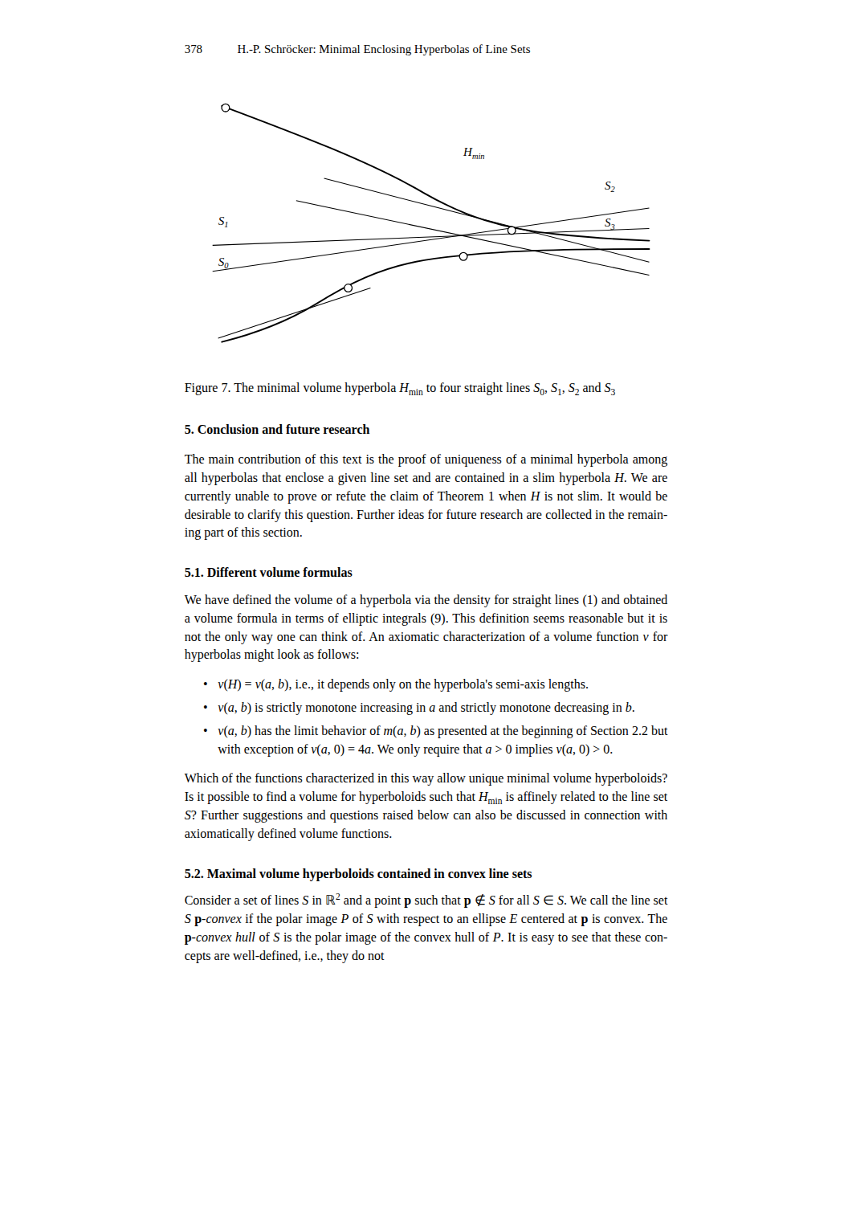378 H.-P. Schröcker: Minimal Enclosing Hyperbolas of Line Sets
Hmin S2 S3 S1 S0
Figure 7. The minimal volume hyperbola Hmin to four straight lines S0, S1, S2 and S3
5. Conclusion and future research
The main contribution of this text is the proof of uniqueness of a minimal hyperbola among all hyperbolas that enclose a given line set and are contained in a slim hyperbola H. We are currently unable to prove or refute the claim of Theorem 1 when H is not slim. It would be desirable to clarify this question. Further ideas for future research are collected in the remaining part of this section.
5.1. Different volume formulas
We have defined the volume of a hyperbola via the density for straight lines (1) and obtained a volume formula in terms of elliptic integrals (9). This definition seems reasonable but it is not the only way one can think of. An axiomatic characterization of a volume function v for hyperbolas might look as follows:
v(H) = v(a, b), i.e., it depends only on the hyperbola's semi-axis lengths.
v(a, b) is strictly monotone increasing in a and strictly monotone decreasing in b.
v(a, b) has the limit behavior of m(a, b) as presented at the beginning of Section 2.2 but with exception of v(a, 0) = 4a. We only require that a > 0 implies v(a, 0) > 0.
Which of the functions characterized in this way allow unique minimal volume hyperboloids? Is it possible to find a volume for hyperboloids such that Hmin is affinely related to the line set S? Further suggestions and questions raised below can also be discussed in connection with axiomatically defined volume functions.
5.2. Maximal volume hyperboloids contained in convex line sets
Consider a set of lines S in ℝ2 and a point p such that p ∉ S for all S ∈ S. We call the line set S p-convex if the polar image P of S with respect to an ellipse E centered at p is convex. The p-convex hull of S is the polar image of the convex hull of P. It is easy to see that these concepts are well-defined, i.e., they do not